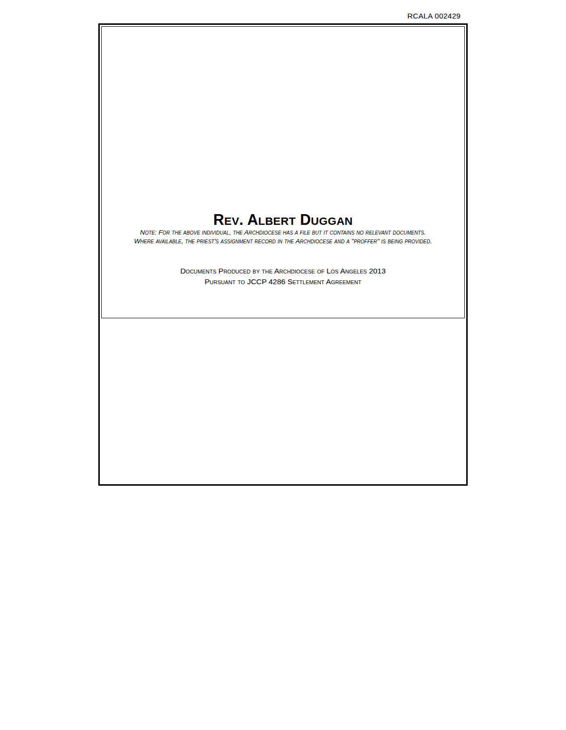RCALA 002429
REV. ALBERT DUGGAN
Note: For the above individual, the Archdiocese has a file but it contains no relevant documents.
Where available, the priest's assignment record in the Archdiocese and a "proffer" is being provided.
Documents Produced by the Archdiocese of Los Angeles 2013 Pursuant to JCCP 4286 Settlement Agreement